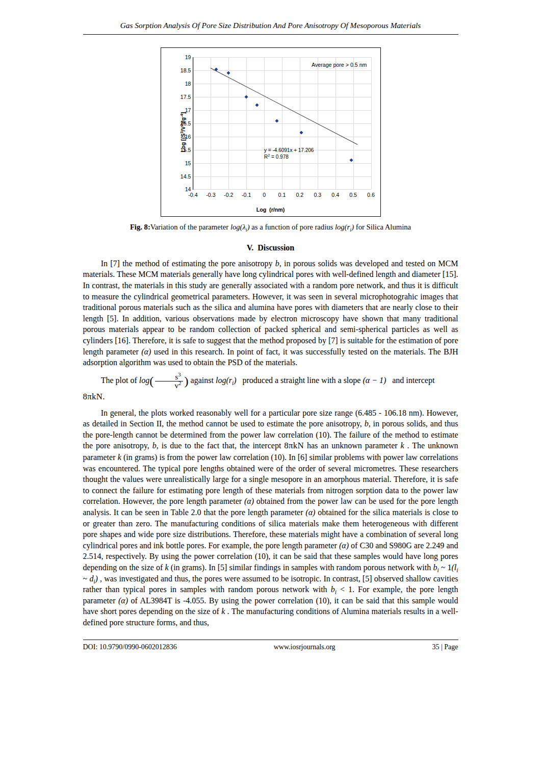Gas Sorption Analysis Of Pore Size Distribution And Pore Anisotropy Of Mesoporous Materials
Log [(S3/V2)/g-4]
19
18.5
18
17.5
17
16.5
16
15.5
15
14.5
14
-0.4
-0.3
-0.2
-0.1
0
0.1
0.2
0.3
0.4
0.5
0.6
y = -4.6091x + 17.206
R2 = 0.978
Average pore > 0.5 nm
Log (r/nm)
Fig. 8: Variation of the parameter log(λi) as a function of pore radius log(ri) for Silica Alumina
V. Discussion
In [7] the method of estimating the pore anisotropy b, in porous solids was developed and tested on MCM materials. These MCM materials generally have long cylindrical pores with well-defined length and diameter [15]. In contrast, the materials in this study are generally associated with a random pore network, and thus it is difficult to measure the cylindrical geometrical parameters. However, it was seen in several microphotograhic images that traditional porous materials such as the silica and alumina have pores with diameters that are nearly close to their length [5]. In addition, various observations made by electron microscopy have shown that many traditional porous materials appear to be random collection of packed spherical and semi-spherical particles as well as cylinders [16]. Therefore, it is safe to suggest that the method proposed by [7] is suitable for the estimation of pore length parameter (α) used in this research. In point of fact, it was successfully tested on the materials. The BJH adsorption algorithm was used to obtain the PSD of the materials.
The plot of log(s3 v2) against log(ri) produced a straight line with a slope (α − 1) and intercept
8πkN.
In general, the plots worked reasonably well for a particular pore size range (6.485 - 106.18 nm). However, as detailed in Section II, the method cannot be used to estimate the pore anisotropy, b, in porous solids, and thus the pore-length cannot be determined from the power law correlation (10). The failure of the method to estimate the pore anisotropy, b, is due to the fact that, the intercept 8πkN has an unknown parameter k . The unknown parameter k (in grams) is from the power law correlation (10). In [6] similar problems with power law correlations was encountered. The typical pore lengths obtained were of the order of several micrometres. These researchers thought the values were unrealistically large for a single mesopore in an amorphous material. Therefore, it is safe to connect the failure for estimating pore length of these materials from nitrogen sorption data to the power law correlation. However, the pore length parameter (α) obtained from the power law can be used for the pore length analysis. It can be seen in Table 2.0 that the pore length parameter (α) obtained for the silica materials is close to or greater than zero. The manufacturing conditions of silica materials make them heterogeneous with different pore shapes and wide pore size distributions. Therefore, these materials might have a combination of several long cylindrical pores and ink bottle pores. For example, the pore length parameter (α) of C30 and S980G are 2.249 and 2.514, respectively. By using the power correlation (10), it can be said that these samples would have long pores depending on the size of k (in grams). In [5] similar findings in samples with random porous network with bi ~ 1(li ~ di) , was investigated and thus, the pores were assumed to be isotropic. In contrast, [5] observed shallow cavities rather than typical pores in samples with random porous network with bi < 1. For example, the pore length parameter (α) of AL3984T is -4.055. By using the power correlation (10), it can be said that this sample would have short pores depending on the size of k . The manufacturing conditions of Alumina materials results in a well-defined pore structure forms, and thus,
DOI: 10.9790/0990-0602012836 www.iosrjournals.org 35 | Page